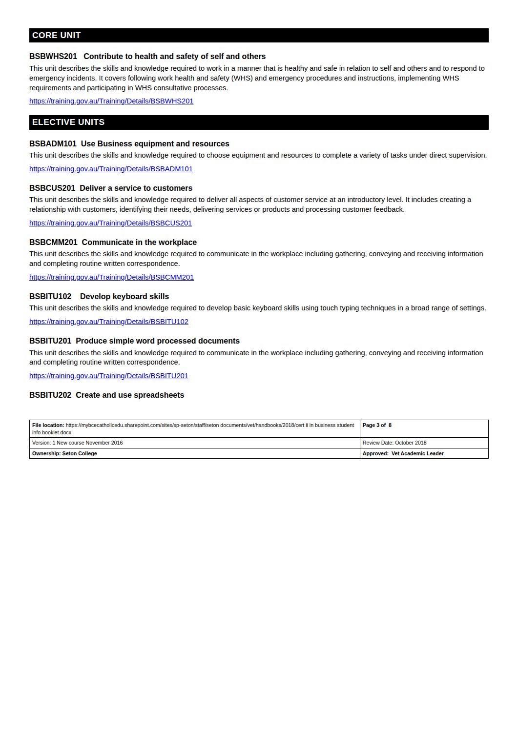CORE UNIT
BSBWHS201 Contribute to health and safety of self and others
This unit describes the skills and knowledge required to work in a manner that is healthy and safe in relation to self and others and to respond to emergency incidents. It covers following work health and safety (WHS) and emergency procedures and instructions, implementing WHS requirements and participating in WHS consultative processes.
https://training.gov.au/Training/Details/BSBWHS201
ELECTIVE UNITS
BSBADM101 Use Business equipment and resources
This unit describes the skills and knowledge required to choose equipment and resources to complete a variety of tasks under direct supervision.
https://training.gov.au/Training/Details/BSBADM101
BSBCUS201 Deliver a service to customers
This unit describes the skills and knowledge required to deliver all aspects of customer service at an introductory level. It includes creating a relationship with customers, identifying their needs, delivering services or products and processing customer feedback.
https://training.gov.au/Training/Details/BSBCUS201
BSBCMM201 Communicate in the workplace
This unit describes the skills and knowledge required to communicate in the workplace including gathering, conveying and receiving information and completing routine written correspondence.
https://training.gov.au/Training/Details/BSBCMM201
BSBITU102 Develop keyboard skills
This unit describes the skills and knowledge required to develop basic keyboard skills using touch typing techniques in a broad range of settings.
https://training.gov.au/Training/Details/BSBITU102
BSBITU201 Produce simple word processed documents
This unit describes the skills and knowledge required to communicate in the workplace including gathering, conveying and receiving information and completing routine written correspondence.
https://training.gov.au/Training/Details/BSBITU201
BSBITU202 Create and use spreadsheets
| File location: https://mybcecatholicedu.sharepoint.com/sites/sp-seton/staff/seton documents/vet/handbooks/2018/cert ii in business student info booklet.docx | Page 3 of 8 |
| Version: 1 New course November 2016 | Review Date: October 2018 |
| Ownership: Seton College | Approved: Vet Academic Leader |